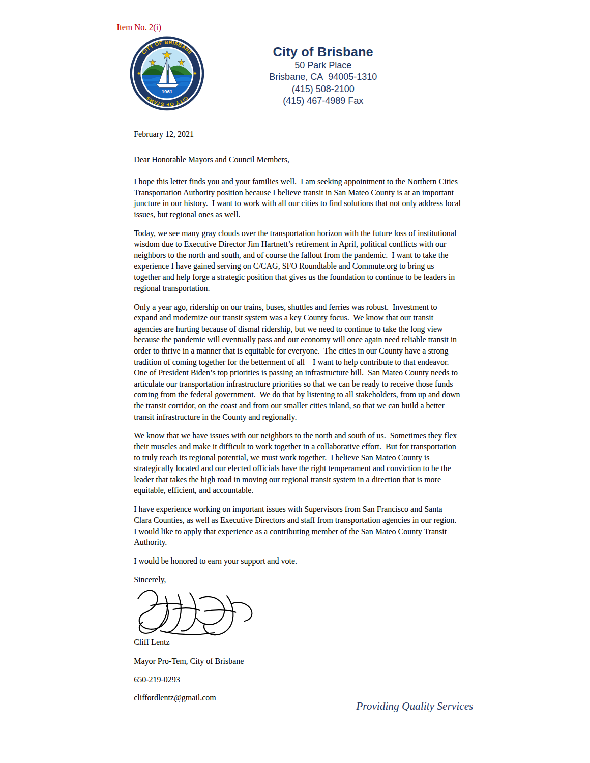Item No. 2(i)
1961 CITY OF BRISBANE CITY OF STARS
City of Brisbane
50 Park Place
Brisbane, CA 94005-1310
(415) 508-2100
(415) 467-4989 Fax
February 12, 2021
Dear Honorable Mayors and Council Members,
I hope this letter finds you and your families well. I am seeking appointment to the Northern Cities Transportation Authority position because I believe transit in San Mateo County is at an important juncture in our history. I want to work with all our cities to find solutions that not only address local issues, but regional ones as well.
Today, we see many gray clouds over the transportation horizon with the future loss of institutional wisdom due to Executive Director Jim Hartnett’s retirement in April, political conflicts with our neighbors to the north and south, and of course the fallout from the pandemic. I want to take the experience I have gained serving on C/CAG, SFO Roundtable and Commute.org to bring us together and help forge a strategic position that gives us the foundation to continue to be leaders in regional transportation.
Only a year ago, ridership on our trains, buses, shuttles and ferries was robust. Investment to expand and modernize our transit system was a key County focus. We know that our transit agencies are hurting because of dismal ridership, but we need to continue to take the long view because the pandemic will eventually pass and our economy will once again need reliable transit in order to thrive in a manner that is equitable for everyone. The cities in our County have a strong tradition of coming together for the betterment of all – I want to help contribute to that endeavor.
One of President Biden’s top priorities is passing an infrastructure bill. San Mateo County needs to articulate our transportation infrastructure priorities so that we can be ready to receive those funds coming from the federal government. We do that by listening to all stakeholders, from up and down the transit corridor, on the coast and from our smaller cities inland, so that we can build a better transit infrastructure in the County and regionally.
We know that we have issues with our neighbors to the north and south of us. Sometimes they flex their muscles and make it difficult to work together in a collaborative effort. But for transportation to truly reach its regional potential, we must work together. I believe San Mateo County is strategically located and our elected officials have the right temperament and conviction to be the leader that takes the high road in moving our regional transit system in a direction that is more equitable, efficient, and accountable.
I have experience working on important issues with Supervisors from San Francisco and Santa Clara Counties, as well as Executive Directors and staff from transportation agencies in our region. I would like to apply that experience as a contributing member of the San Mateo County Transit Authority.
I would be honored to earn your support and vote.
Sincerely,
Cliff Lentz
Mayor Pro-Tem, City of Brisbane
650-219-0293
cliffordlentz@gmail.com
Providing Quality Services